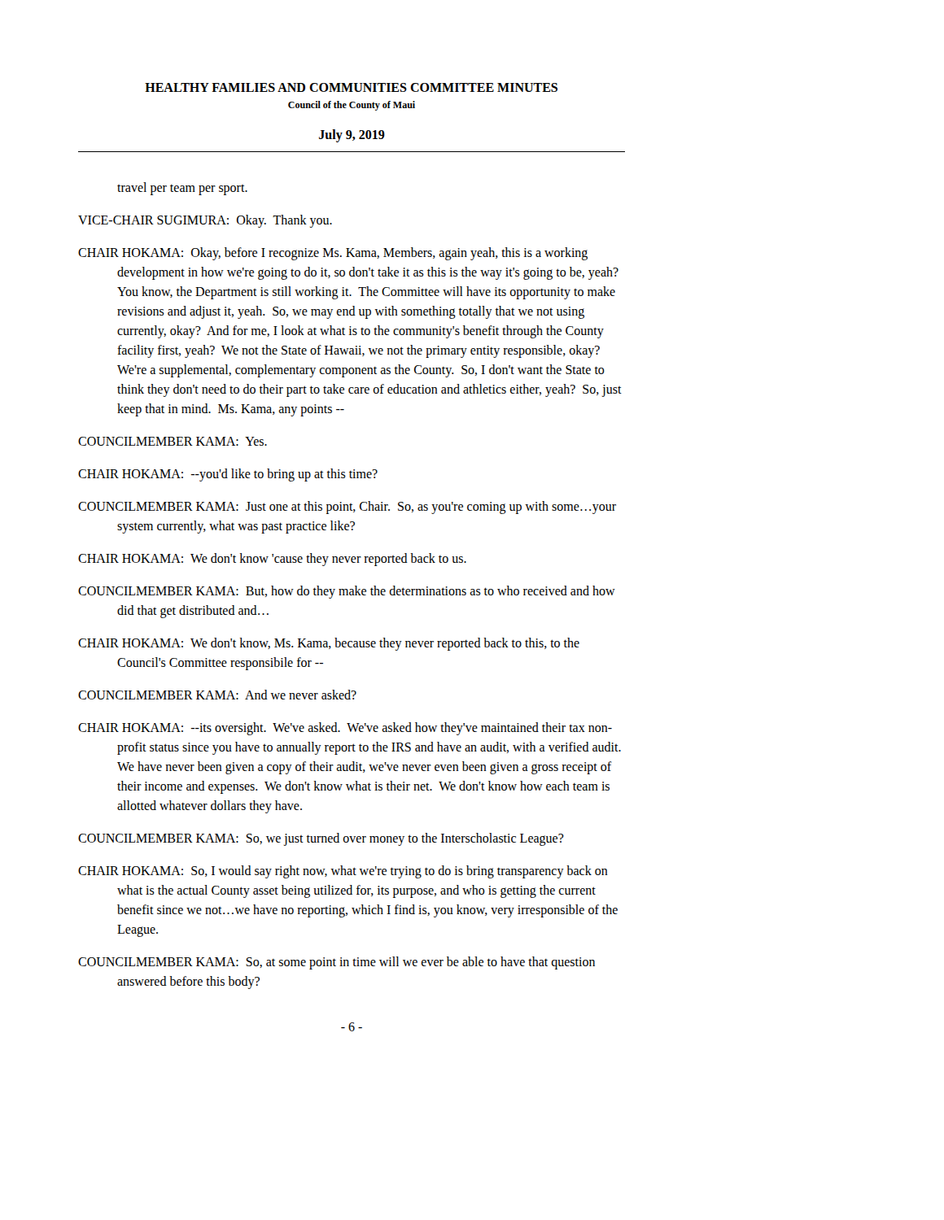HEALTHY FAMILIES AND COMMUNITIES COMMITTEE MINUTES
Council of the County of Maui
July 9, 2019
travel per team per sport.
VICE-CHAIR SUGIMURA: Okay. Thank you.
CHAIR HOKAMA: Okay, before I recognize Ms. Kama, Members, again yeah, this is a working development in how we're going to do it, so don't take it as this is the way it's going to be, yeah? You know, the Department is still working it. The Committee will have its opportunity to make revisions and adjust it, yeah. So, we may end up with something totally that we not using currently, okay? And for me, I look at what is to the community's benefit through the County facility first, yeah? We not the State of Hawaii, we not the primary entity responsible, okay? We're a supplemental, complementary component as the County. So, I don't want the State to think they don't need to do their part to take care of education and athletics either, yeah? So, just keep that in mind. Ms. Kama, any points --
COUNCILMEMBER KAMA: Yes.
CHAIR HOKAMA: --you'd like to bring up at this time?
COUNCILMEMBER KAMA: Just one at this point, Chair. So, as you're coming up with some…your system currently, what was past practice like?
CHAIR HOKAMA: We don't know 'cause they never reported back to us.
COUNCILMEMBER KAMA: But, how do they make the determinations as to who received and how did that get distributed and…
CHAIR HOKAMA: We don't know, Ms. Kama, because they never reported back to this, to the Council's Committee responsibile for --
COUNCILMEMBER KAMA: And we never asked?
CHAIR HOKAMA: --its oversight. We've asked. We've asked how they've maintained their tax non-profit status since you have to annually report to the IRS and have an audit, with a verified audit. We have never been given a copy of their audit, we've never even been given a gross receipt of their income and expenses. We don't know what is their net. We don't know how each team is allotted whatever dollars they have.
COUNCILMEMBER KAMA: So, we just turned over money to the Interscholastic League?
CHAIR HOKAMA: So, I would say right now, what we're trying to do is bring transparency back on what is the actual County asset being utilized for, its purpose, and who is getting the current benefit since we not…we have no reporting, which I find is, you know, very irresponsible of the League.
COUNCILMEMBER KAMA: So, at some point in time will we ever be able to have that question answered before this body?
- 6 -